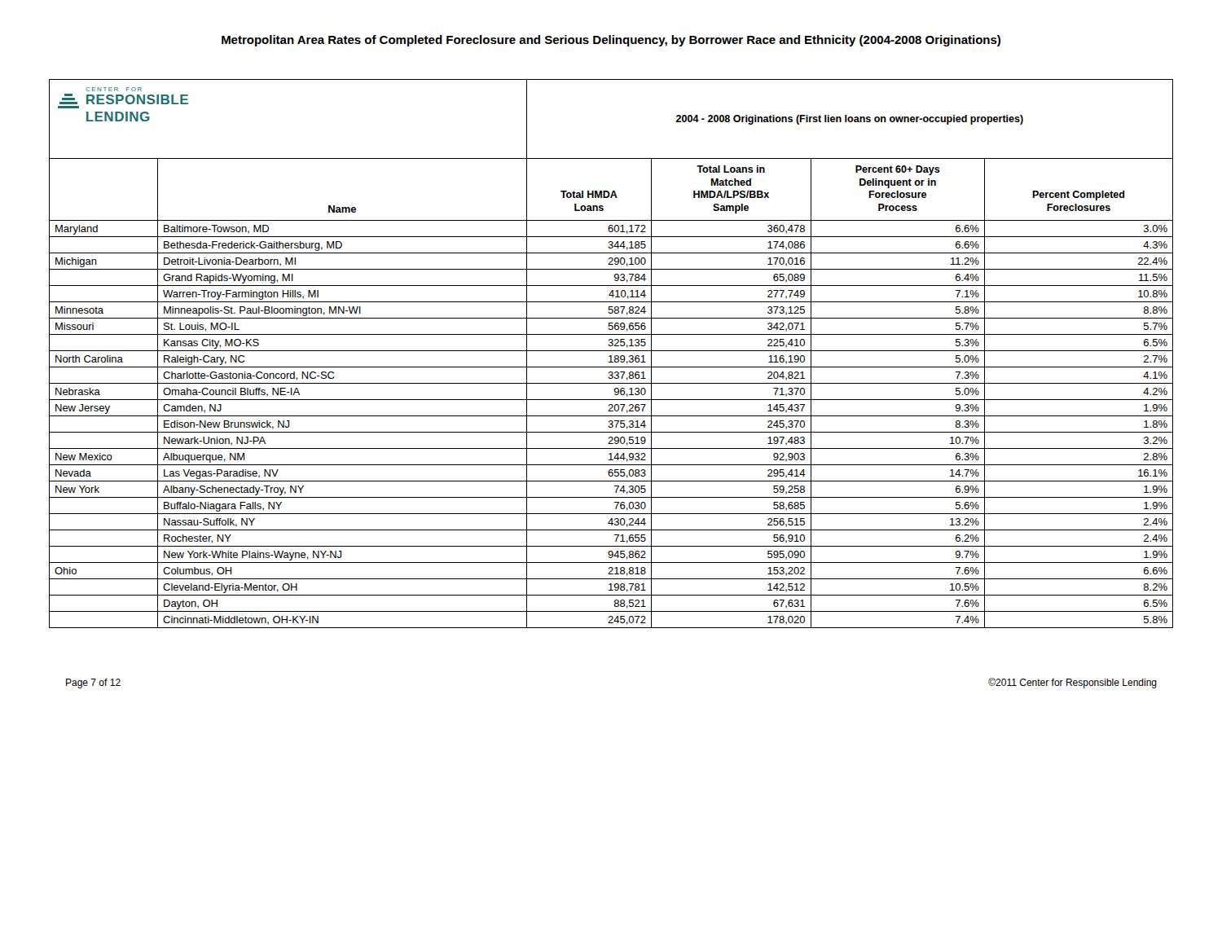Metropolitan Area Rates of Completed Foreclosure and Serious Delinquency, by Borrower Race and Ethnicity (2004-2008 Originations)
| CENTER FOR RESPONSIBLE LENDING | 2004 - 2008 Originations (First lien loans on owner-occupied properties) |
| | Name | Total HMDA Loans | Total Loans in Matched HMDA/LPS/BBx Sample | Percent 60+ Days Delinquent or in Foreclosure Process | Percent Completed Foreclosures |
| Maryland | Baltimore-Towson, MD | 601,172 | 360,478 | 6.6% | 3.0% |
| | Bethesda-Frederick-Gaithersburg, MD | 344,185 | 174,086 | 6.6% | 4.3% |
| Michigan | Detroit-Livonia-Dearborn, MI | 290,100 | 170,016 | 11.2% | 22.4% |
| | Grand Rapids-Wyoming, MI | 93,784 | 65,089 | 6.4% | 11.5% |
| | Warren-Troy-Farmington Hills, MI | 410,114 | 277,749 | 7.1% | 10.8% |
| Minnesota | Minneapolis-St. Paul-Bloomington, MN-WI | 587,824 | 373,125 | 5.8% | 8.8% |
| Missouri | St. Louis, MO-IL | 569,656 | 342,071 | 5.7% | 5.7% |
| | Kansas City, MO-KS | 325,135 | 225,410 | 5.3% | 6.5% |
| North Carolina | Raleigh-Cary, NC | 189,361 | 116,190 | 5.0% | 2.7% |
| | Charlotte-Gastonia-Concord, NC-SC | 337,861 | 204,821 | 7.3% | 4.1% |
| Nebraska | Omaha-Council Bluffs, NE-IA | 96,130 | 71,370 | 5.0% | 4.2% |
| New Jersey | Camden, NJ | 207,267 | 145,437 | 9.3% | 1.9% |
| | Edison-New Brunswick, NJ | 375,314 | 245,370 | 8.3% | 1.8% |
| | Newark-Union, NJ-PA | 290,519 | 197,483 | 10.7% | 3.2% |
| New Mexico | Albuquerque, NM | 144,932 | 92,903 | 6.3% | 2.8% |
| Nevada | Las Vegas-Paradise, NV | 655,083 | 295,414 | 14.7% | 16.1% |
| New York | Albany-Schenectady-Troy, NY | 74,305 | 59,258 | 6.9% | 1.9% |
| | Buffalo-Niagara Falls, NY | 76,030 | 58,685 | 5.6% | 1.9% |
| | Nassau-Suffolk, NY | 430,244 | 256,515 | 13.2% | 2.4% |
| | Rochester, NY | 71,655 | 56,910 | 6.2% | 2.4% |
| | New York-White Plains-Wayne, NY-NJ | 945,862 | 595,090 | 9.7% | 1.9% |
| Ohio | Columbus, OH | 218,818 | 153,202 | 7.6% | 6.6% |
| | Cleveland-Elyria-Mentor, OH | 198,781 | 142,512 | 10.5% | 8.2% |
| | Dayton, OH | 88,521 | 67,631 | 7.6% | 6.5% |
| | Cincinnati-Middletown, OH-KY-IN | 245,072 | 178,020 | 7.4% | 5.8% |
Page 7 of 12
©2011 Center for Responsible Lending